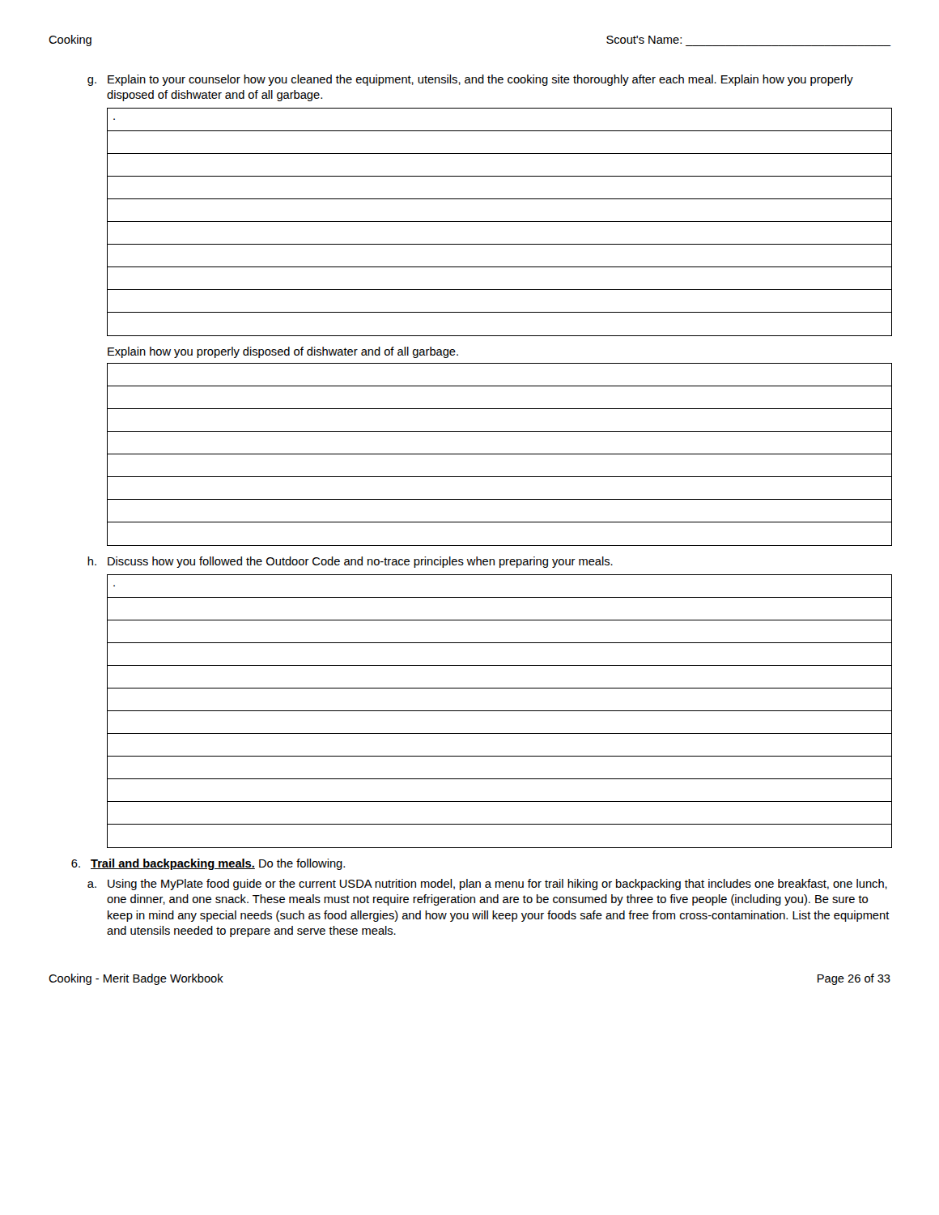Cooking
Scout's Name: _______________________________
g.
Explain to your counselor how you cleaned the equipment, utensils, and the cooking site thoroughly after each meal. Explain how you properly disposed of dishwater and of all garbage.
.
Explain how you properly disposed of dishwater and of all garbage.
h.
Discuss how you followed the Outdoor Code and no-trace principles when preparing your meals.
.
6.
Trail and backpacking meals. Do the following.
a.
Using the MyPlate food guide or the current USDA nutrition model, plan a menu for trail hiking or backpacking that includes one breakfast, one lunch, one dinner, and one snack. These meals must not require refrigeration and are to be consumed by three to five people (including you). Be sure to keep in mind any special needs (such as food allergies) and how you will keep your foods safe and free from cross-contamination. List the equipment and utensils needed to prepare and serve these meals.
Cooking - Merit Badge Workbook
Page 26 of 33